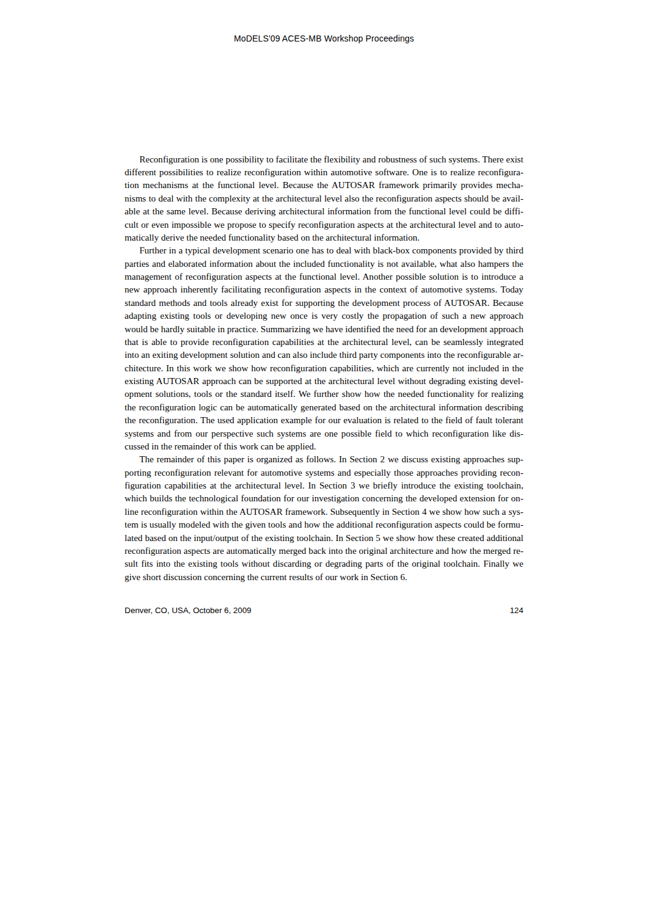MoDELS'09 ACES-MB Workshop Proceedings
Reconfiguration is one possibility to facilitate the flexibility and robustness of such systems. There exist different possibilities to realize reconfiguration within automotive software. One is to realize reconfiguration mechanisms at the functional level. Because the AUTOSAR framework primarily provides mechanisms to deal with the complexity at the architectural level also the reconfiguration aspects should be available at the same level. Because deriving architectural information from the functional level could be difficult or even impossible we propose to specify reconfiguration aspects at the architectural level and to automatically derive the needed functionality based on the architectural information.
Further in a typical development scenario one has to deal with black-box components provided by third parties and elaborated information about the included functionality is not available, what also hampers the management of reconfiguration aspects at the functional level. Another possible solution is to introduce a new approach inherently facilitating reconfiguration aspects in the context of automotive systems. Today standard methods and tools already exist for supporting the development process of AUTOSAR. Because adapting existing tools or developing new once is very costly the propagation of such a new approach would be hardly suitable in practice. Summarizing we have identified the need for an development approach that is able to provide reconfiguration capabilities at the architectural level, can be seamlessly integrated into an exiting development solution and can also include third party components into the reconfigurable architecture. In this work we show how reconfiguration capabilities, which are currently not included in the existing AUTOSAR approach can be supported at the architectural level without degrading existing development solutions, tools or the standard itself. We further show how the needed functionality for realizing the reconfiguration logic can be automatically generated based on the architectural information describing the reconfiguration. The used application example for our evaluation is related to the field of fault tolerant systems and from our perspective such systems are one possible field to which reconfiguration like discussed in the remainder of this work can be applied.
The remainder of this paper is organized as follows. In Section 2 we discuss existing approaches supporting reconfiguration relevant for automotive systems and especially those approaches providing reconfiguration capabilities at the architectural level. In Section 3 we briefly introduce the existing toolchain, which builds the technological foundation for our investigation concerning the developed extension for on-line reconfiguration within the AUTOSAR framework. Subsequently in Section 4 we show how such a system is usually modeled with the given tools and how the additional reconfiguration aspects could be formulated based on the input/output of the existing toolchain. In Section 5 we show how these created additional reconfiguration aspects are automatically merged back into the original architecture and how the merged result fits into the existing tools without discarding or degrading parts of the original toolchain. Finally we give short discussion concerning the current results of our work in Section 6.
Denver, CO, USA, October 6, 2009 124